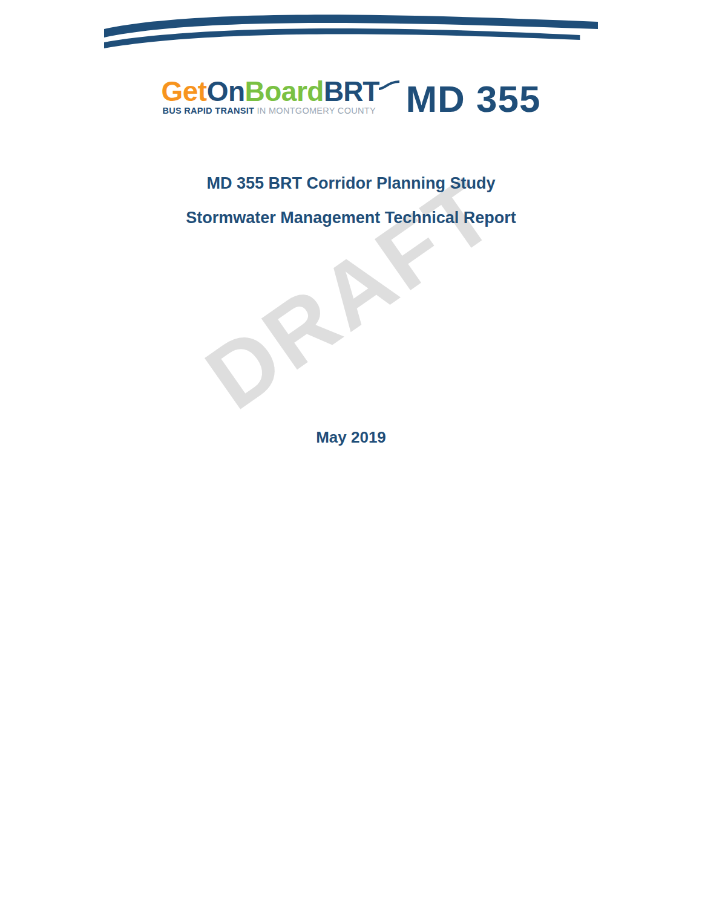Get On Board BRT
BUS RAPID TRANSIT IN MONTGOMERY COUNTY
MD 355
MD 355 BRT Corridor Planning Study
Stormwater Management Technical Report
DRAFT
May 2019